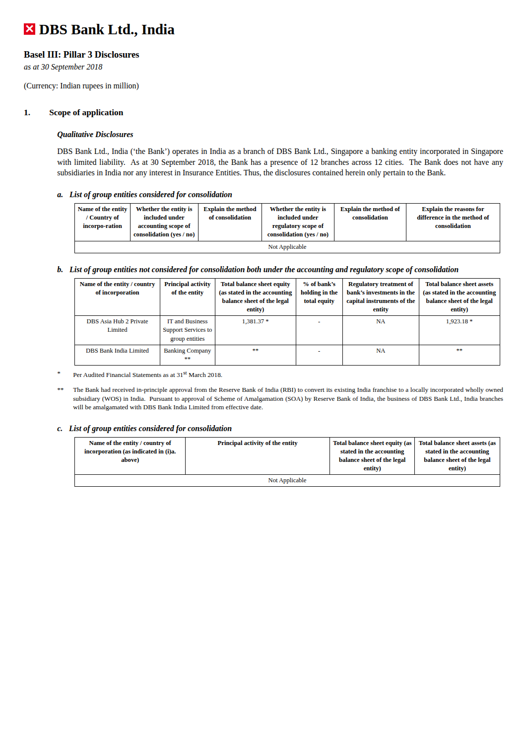✕DBS Bank Ltd., India
Basel III: Pillar 3 Disclosures
as at 30 September 2018
(Currency: Indian rupees in million)
1. Scope of application
Qualitative Disclosures
DBS Bank Ltd., India (‘the Bank’) operates in India as a branch of DBS Bank Ltd., Singapore a banking entity incorporated in Singapore with limited liability. As at 30 September 2018, the Bank has a presence of 12 branches across 12 cities. The Bank does not have any subsidiaries in India nor any interest in Insurance Entities. Thus, the disclosures contained herein only pertain to the Bank.
a. List of group entities considered for consolidation
| Name of the entity / Country of incorpo-ration | Whether the entity is included under accounting scope of consolidation (yes / no) | Explain the method of consolidation | Whether the entity is included under regulatory scope of consolidation (yes / no) | Explain the method of consolidation | Explain the reasons for difference in the method of consolidation |
| --- | --- | --- | --- | --- | --- |
| Not Applicable |
b. List of group entities not considered for consolidation both under the accounting and regulatory scope of consolidation
| Name of the entity / country of incorporation | Principal activity of the entity | Total balance sheet equity (as stated in the accounting balance sheet of the legal entity) | % of bank’s holding in the total equity | Regulatory treatment of bank’s investments in the capital instruments of the entity | Total balance sheet assets (as stated in the accounting balance sheet of the legal entity) |
| --- | --- | --- | --- | --- | --- |
| DBS Asia Hub 2 Private Limited | IT and Business Support Services to group entities | 1,381.37 * | - | NA | 1,923.18 * |
| DBS Bank India Limited | Banking Company ** | ** | - | NA | ** |
*
Per Audited Financial Statements as at 31st March 2018.
**
The Bank had received in-principle approval from the Reserve Bank of India (RBI) to convert its existing India franchise to a locally incorporated wholly owned subsidiary (WOS) in India. Pursuant to approval of Scheme of Amalgamation (SOA) by Reserve Bank of India, the business of DBS Bank Ltd., India branches will be amalgamated with DBS Bank India Limited from effective date.
c. List of group entities considered for consolidation
| Name of the entity / country of incorporation (as indicated in (i)a. above) | Principal activity of the entity | Total balance sheet equity (as stated in the accounting balance sheet of the legal entity) | Total balance sheet assets (as stated in the accounting balance sheet of the legal entity) |
| --- | --- | --- | --- |
| Not Applicable |